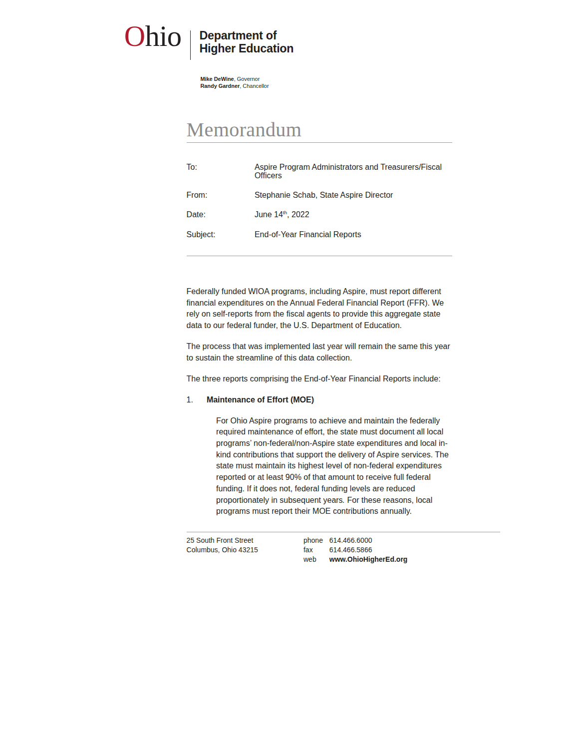Ohio
Department of
Higher Education
Mike DeWine, Governor
Randy Gardner, Chancellor
Memorandum
| To: | Aspire Program Administrators and Treasurers/Fiscal Officers |
| From: | Stephanie Schab, State Aspire Director |
| Date: | June 14 th , 2022 |
| Subject: | End-of-Year Financial Reports |
Federally funded WIOA programs, including Aspire, must report different financial expenditures on the Annual Federal Financial Report (FFR). We rely on self-reports from the fiscal agents to provide this aggregate state data to our federal funder, the U.S. Department of Education.
The process that was implemented last year will remain the same this year to sustain the streamline of this data collection.
The three reports comprising the End-of-Year Financial Reports include:
1.
Maintenance of Effort (MOE)
For Ohio Aspire programs to achieve and maintain the federally required maintenance of effort, the state must document all local programs’ non-federal/non-Aspire state expenditures and local in-kind contributions that support the delivery of Aspire services. The state must maintain its highest level of non-federal expenditures reported or at least 90% of that amount to receive full federal funding. If it does not, federal funding levels are reduced proportionately in subsequent years. For these reasons, local programs must report their MOE contributions annually.
25 South Front Street
Columbus, Ohio 43215
| phone | 614.466.6000 |
| fax | 614.466.5866 |
| web | www.OhioHigherEd.org |